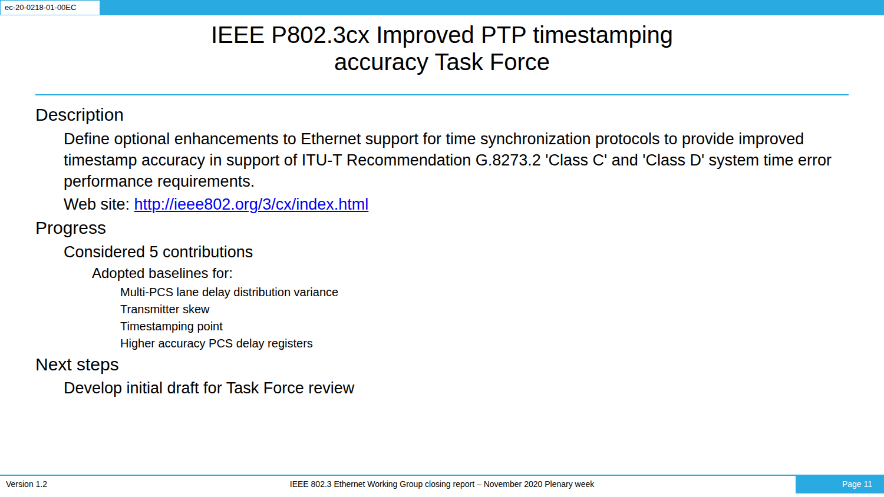ec-20-0218-01-00EC
IEEE P802.3cx Improved PTP timestamping
accuracy Task Force
Description
Define optional enhancements to Ethernet support for time synchronization protocols to provide improved timestamp accuracy in support of ITU-T Recommendation G.8273.2 'Class C' and 'Class D' system time error performance requirements.
Web site: http://ieee802.org/3/cx/index.html
Progress
Considered 5 contributions
Adopted baselines for:
Multi-PCS lane delay distribution variance
Transmitter skew
Timestamping point
Higher accuracy PCS delay registers
Next steps
Develop initial draft for Task Force review
Version 1.2
IEEE 802.3 Ethernet Working Group closing report – November 2020 Plenary week
Page 11